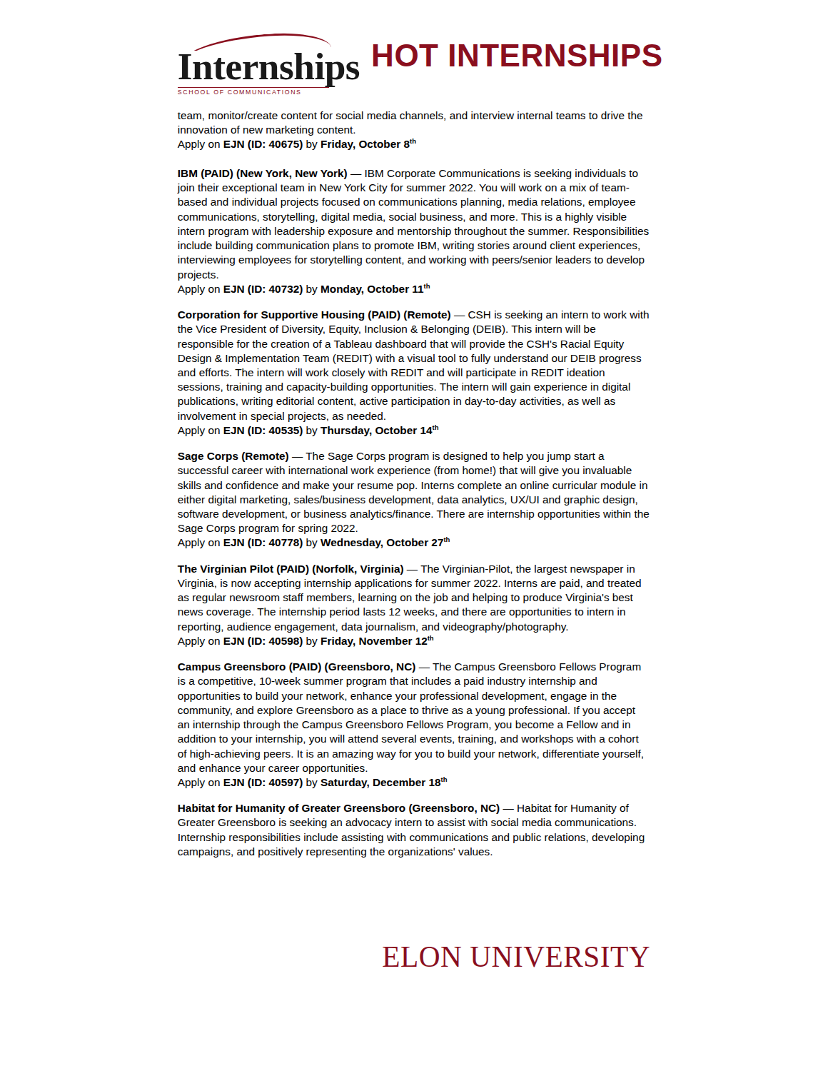Internships School of Communications
HOT INTERNSHIPS
team, monitor/create content for social media channels, and interview internal teams to drive the innovation of new marketing content.
Apply on EJN (ID: 40675) by Friday, October 8th
IBM (PAID) (New York, New York) — IBM Corporate Communications is seeking individuals to join their exceptional team in New York City for summer 2022. You will work on a mix of team-based and individual projects focused on communications planning, media relations, employee communications, storytelling, digital media, social business, and more. This is a highly visible intern program with leadership exposure and mentorship throughout the summer. Responsibilities include building communication plans to promote IBM, writing stories around client experiences, interviewing employees for storytelling content, and working with peers/senior leaders to develop projects.
Apply on EJN (ID: 40732) by Monday, October 11th
Corporation for Supportive Housing (PAID) (Remote) — CSH is seeking an intern to work with the Vice President of Diversity, Equity, Inclusion & Belonging (DEIB). This intern will be responsible for the creation of a Tableau dashboard that will provide the CSH's Racial Equity Design & Implementation Team (REDIT) with a visual tool to fully understand our DEIB progress and efforts. The intern will work closely with REDIT and will participate in REDIT ideation sessions, training and capacity-building opportunities. The intern will gain experience in digital publications, writing editorial content, active participation in day-to-day activities, as well as involvement in special projects, as needed.
Apply on EJN (ID: 40535) by Thursday, October 14th
Sage Corps (Remote) — The Sage Corps program is designed to help you jump start a successful career with international work experience (from home!) that will give you invaluable skills and confidence and make your resume pop. Interns complete an online curricular module in either digital marketing, sales/business development, data analytics, UX/UI and graphic design, software development, or business analytics/finance. There are internship opportunities within the Sage Corps program for spring 2022.
Apply on EJN (ID: 40778) by Wednesday, October 27th
The Virginian Pilot (PAID) (Norfolk, Virginia) — The Virginian-Pilot, the largest newspaper in Virginia, is now accepting internship applications for summer 2022. Interns are paid, and treated as regular newsroom staff members, learning on the job and helping to produce Virginia's best news coverage. The internship period lasts 12 weeks, and there are opportunities to intern in reporting, audience engagement, data journalism, and videography/photography.
Apply on EJN (ID: 40598) by Friday, November 12th
Campus Greensboro (PAID) (Greensboro, NC) — The Campus Greensboro Fellows Program is a competitive, 10-week summer program that includes a paid industry internship and opportunities to build your network, enhance your professional development, engage in the community, and explore Greensboro as a place to thrive as a young professional. If you accept an internship through the Campus Greensboro Fellows Program, you become a Fellow and in addition to your internship, you will attend several events, training, and workshops with a cohort of high-achieving peers. It is an amazing way for you to build your network, differentiate yourself, and enhance your career opportunities.
Apply on EJN (ID: 40597) by Saturday, December 18th
Habitat for Humanity of Greater Greensboro (Greensboro, NC) — Habitat for Humanity of Greater Greensboro is seeking an advocacy intern to assist with social media communications. Internship responsibilities include assisting with communications and public relations, developing campaigns, and positively representing the organizations' values.
Elon University